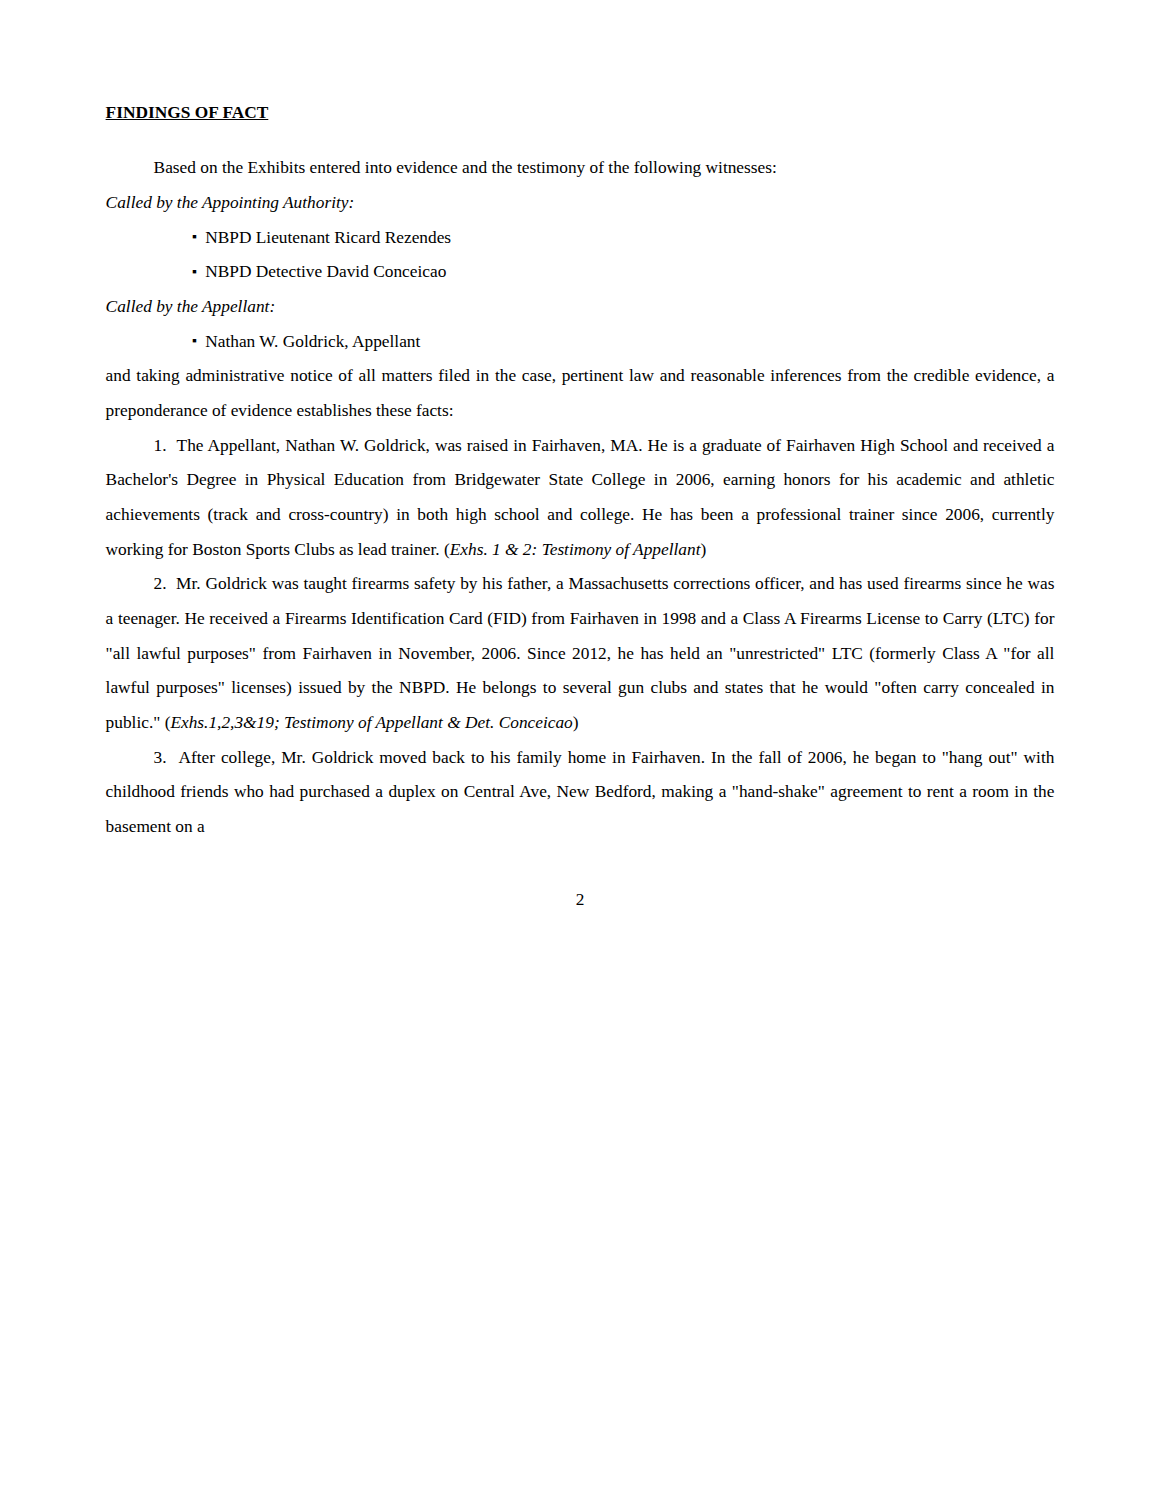FINDINGS OF FACT
Based on the Exhibits entered into evidence and the testimony of the following witnesses:
Called by the Appointing Authority:
NBPD Lieutenant Ricard Rezendes
NBPD Detective David Conceicao
Called by the Appellant:
Nathan W. Goldrick, Appellant
and taking administrative notice of all matters filed in the case, pertinent law and reasonable inferences from the credible evidence, a preponderance of evidence establishes these facts:
1. The Appellant, Nathan W. Goldrick, was raised in Fairhaven, MA. He is a graduate of Fairhaven High School and received a Bachelor's Degree in Physical Education from Bridgewater State College in 2006, earning honors for his academic and athletic achievements (track and cross-country) in both high school and college. He has been a professional trainer since 2006, currently working for Boston Sports Clubs as lead trainer. (Exhs. 1 & 2: Testimony of Appellant)
2. Mr. Goldrick was taught firearms safety by his father, a Massachusetts corrections officer, and has used firearms since he was a teenager. He received a Firearms Identification Card (FID) from Fairhaven in 1998 and a Class A Firearms License to Carry (LTC) for "all lawful purposes" from Fairhaven in November, 2006. Since 2012, he has held an "unrestricted" LTC (formerly Class A "for all lawful purposes" licenses) issued by the NBPD. He belongs to several gun clubs and states that he would "often carry concealed in public." (Exhs.1,2,3&19; Testimony of Appellant & Det. Conceicao)
3. After college, Mr. Goldrick moved back to his family home in Fairhaven. In the fall of 2006, he began to "hang out" with childhood friends who had purchased a duplex on Central Ave, New Bedford, making a "hand-shake" agreement to rent a room in the basement on a
2